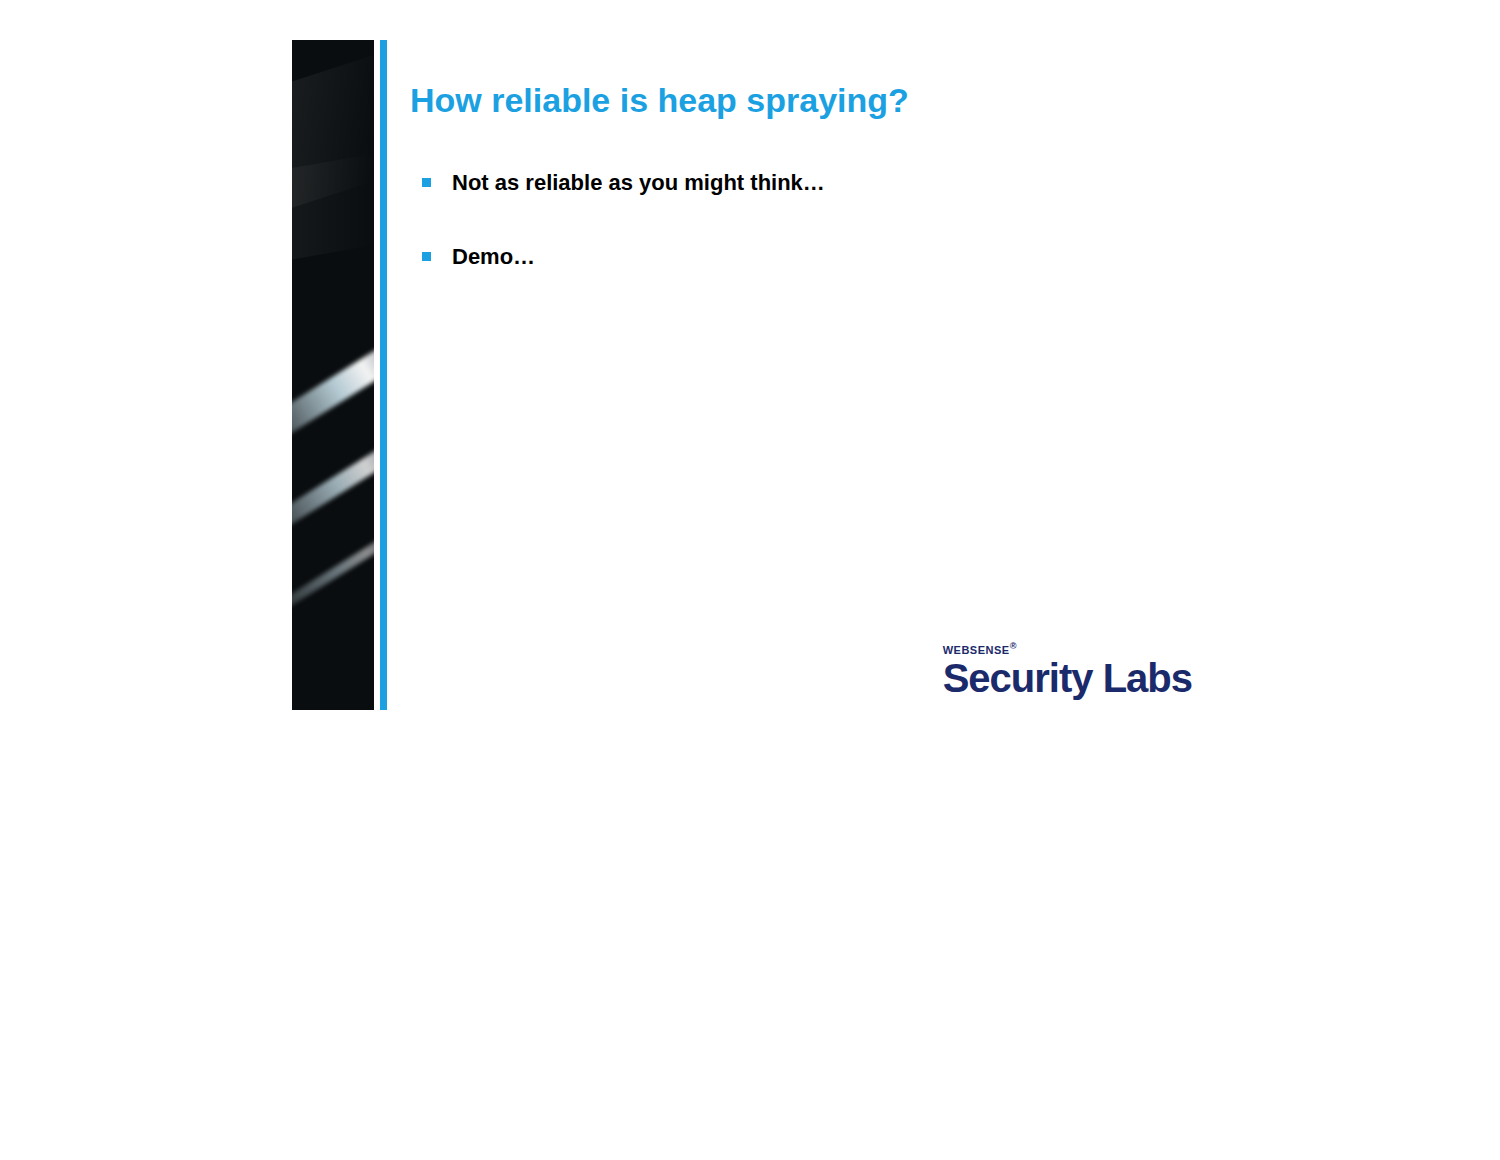How reliable is heap spraying?
Not as reliable as you might think…
Demo…
WEBSENSE®
Security Labs